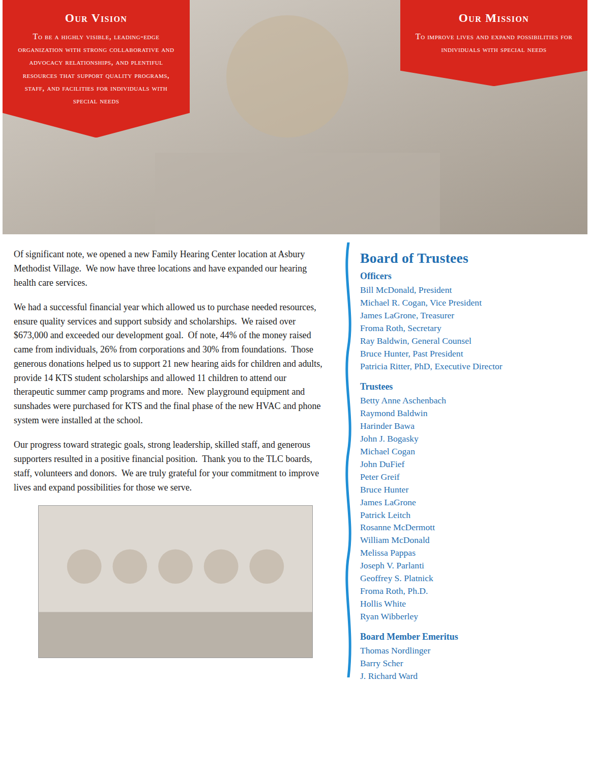Our Vision
To be a highly visible, leading-edge organization with strong collaborative and advocacy relationships, and plentiful resources that support quality programs, staff, and facilities for individuals with special needs
Our Mission
To improve lives and expand possibilities for individuals with special needs
Of significant note, we opened a new Family Hearing Center location at Asbury Methodist Village. We now have three locations and have expanded our hearing health care services.
We had a successful financial year which allowed us to purchase needed resources, ensure quality services and support subsidy and scholarships. We raised over $673,000 and exceeded our development goal. Of note, 44% of the money raised came from individuals, 26% from corporations and 30% from foundations. Those generous donations helped us to support 21 new hearing aids for children and adults, provide 14 KTS student scholarships and allowed 11 children to attend our therapeutic summer camp programs and more. New playground equipment and sunshades were purchased for KTS and the final phase of the new HVAC and phone system were installed at the school.
Our progress toward strategic goals, strong leadership, skilled staff, and generous supporters resulted in a positive financial position. Thank you to the TLC boards, staff, volunteers and donors. We are truly grateful for your commitment to improve lives and expand possibilities for those we serve.
Board of Trustees
Officers
Bill McDonald, President
Michael R. Cogan, Vice President
James LaGrone, Treasurer
Froma Roth, Secretary
Ray Baldwin, General Counsel
Bruce Hunter, Past President
Patricia Ritter, PhD, Executive Director
Trustees
Betty Anne Aschenbach
Raymond Baldwin
Harinder Bawa
John J. Bogasky
Michael Cogan
John DuFief
Peter Greif
Bruce Hunter
James LaGrone
Patrick Leitch
Rosanne McDermott
William McDonald
Melissa Pappas
Joseph V. Parlanti
Geoffrey S. Platnick
Froma Roth, Ph.D.
Hollis White
Ryan Wibberley
Board Member Emeritus
Thomas Nordlinger
Barry Scher
J. Richard Ward